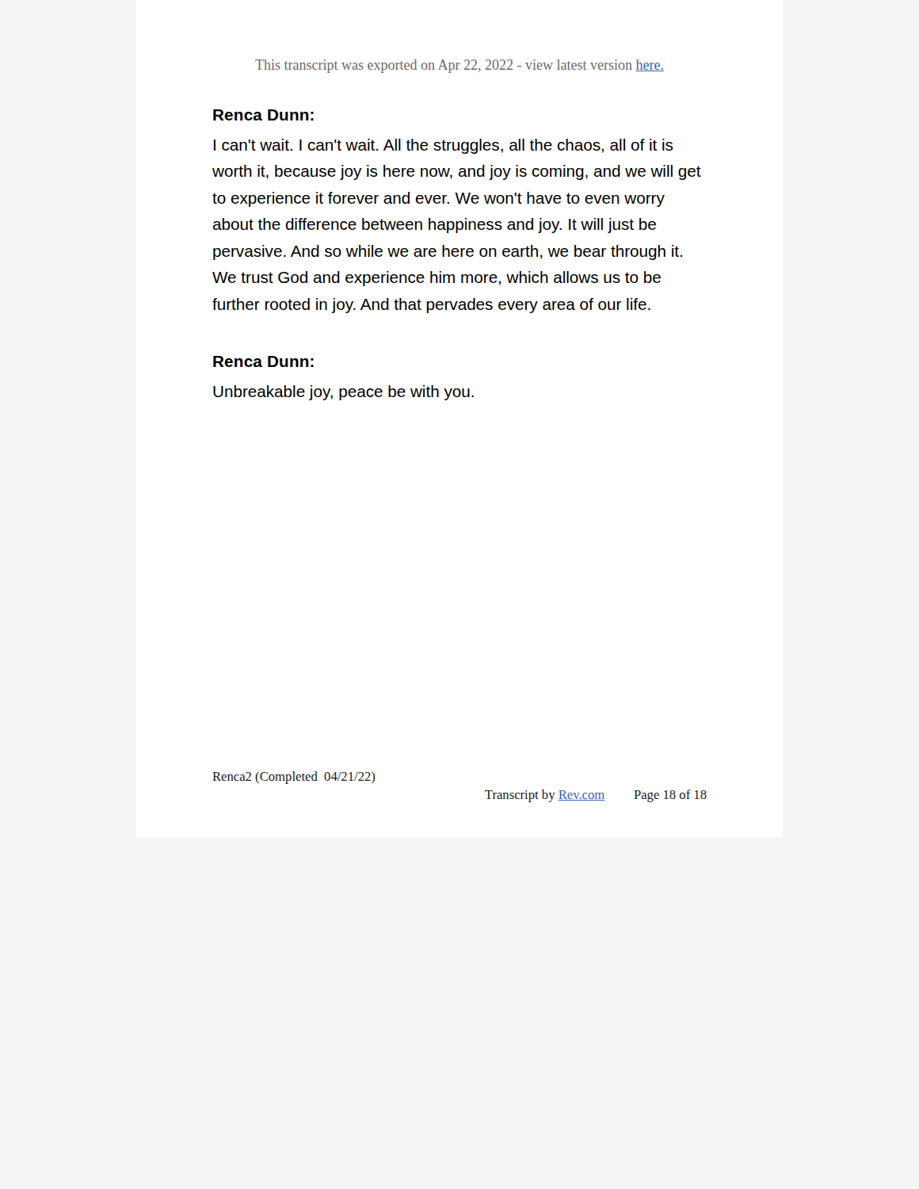This transcript was exported on Apr 22, 2022 - view latest version here.
Renca Dunn:
I can't wait. I can't wait. All the struggles, all the chaos, all of it is worth it, because joy is here now, and joy is coming, and we will get to experience it forever and ever. We won't have to even worry about the difference between happiness and joy. It will just be pervasive. And so while we are here on earth, we bear through it. We trust God and experience him more, which allows us to be further rooted in joy. And that pervades every area of our life.
Renca Dunn:
Unbreakable joy, peace be with you.
Renca2 (Completed 04/21/22)
Transcript by Rev.com Page 18 of 18